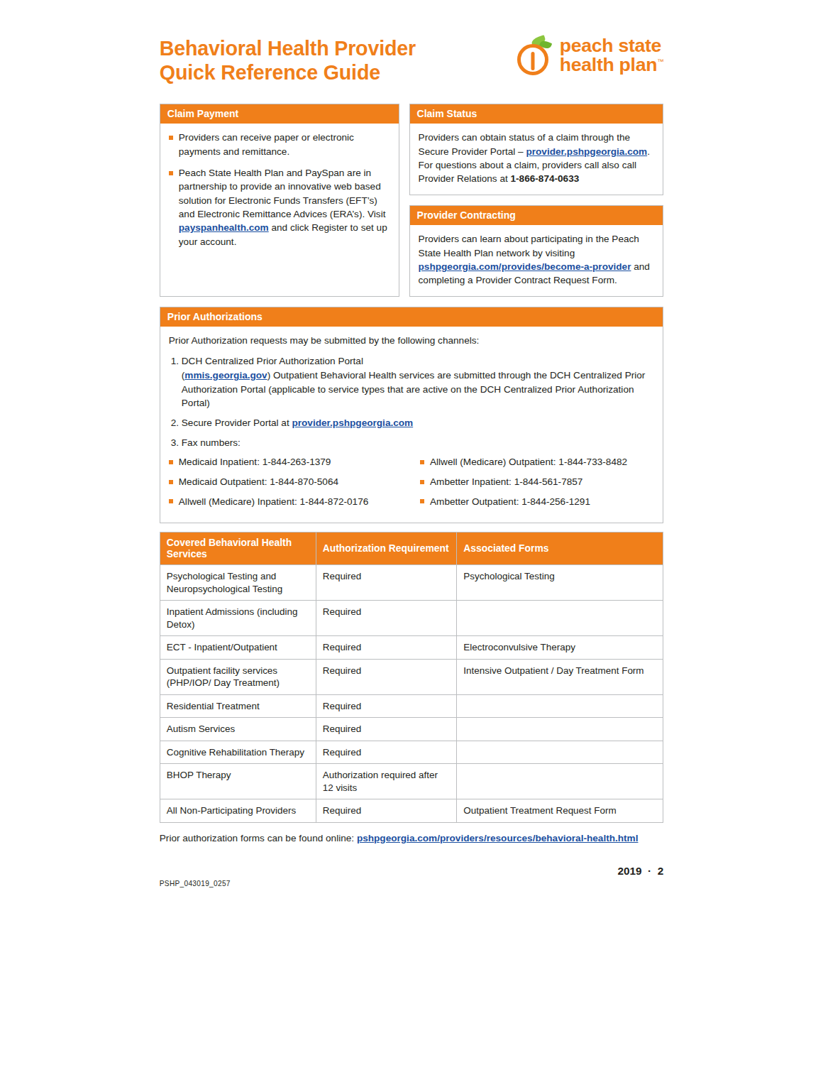Behavioral Health Provider
Quick Reference Guide
peach state
health plan™
Claim Payment
Providers can receive paper or electronic payments and remittance.
Peach State Health Plan and PaySpan are in partnership to provide an innovative web based solution for Electronic Funds Transfers (EFT’s) and Electronic Remittance Advices (ERA’s). Visit payspanhealth.com and click Register to set up your account.
Claim Status
Providers can obtain status of a claim through the Secure Provider Portal – provider.pshpgeorgia.com. For questions about a claim, providers call also call Provider Relations at 1-866-874-0633
Provider Contracting
Providers can learn about participating in the Peach State Health Plan network by visiting pshpgeorgia.com/provides/become-a-provider and completing a Provider Contract Request Form.
Prior Authorizations
Prior Authorization requests may be submitted by the following channels:
DCH Centralized Prior Authorization Portal
(mmis.georgia.gov) Outpatient Behavioral Health services are submitted through the DCH Centralized Prior Authorization Portal (applicable to service types that are active on the DCH Centralized Prior Authorization Portal)
Secure Provider Portal at provider.pshpgeorgia.com
Fax numbers:
Medicaid Inpatient: 1-844-263-1379
Medicaid Outpatient: 1-844-870-5064
Allwell (Medicare) Inpatient: 1-844-872-0176
Allwell (Medicare) Outpatient: 1-844-733-8482
Ambetter Inpatient: 1-844-561-7857
Ambetter Outpatient: 1-844-256-1291
| Covered Behavioral Health Services | Authorization Requirement | Associated Forms |
| --- | --- | --- |
| Psychological Testing and Neuropsychological Testing | Required | Psychological Testing |
| Inpatient Admissions (including Detox) | Required | |
| ECT - Inpatient/Outpatient | Required | Electroconvulsive Therapy |
| Outpatient facility services (PHP/IOP/ Day Treatment) | Required | Intensive Outpatient / Day Treatment Form |
| Residential Treatment | Required | |
| Autism Services | Required | |
| Cognitive Rehabilitation Therapy | Required | |
| BHOP Therapy | Authorization required after 12 visits | |
| All Non-Participating Providers | Required | Outpatient Treatment Request Form |
Prior authorization forms can be found online: pshpgeorgia.com/providers/resources/behavioral-health.html
2019 · 2
PSHP_043019_0257